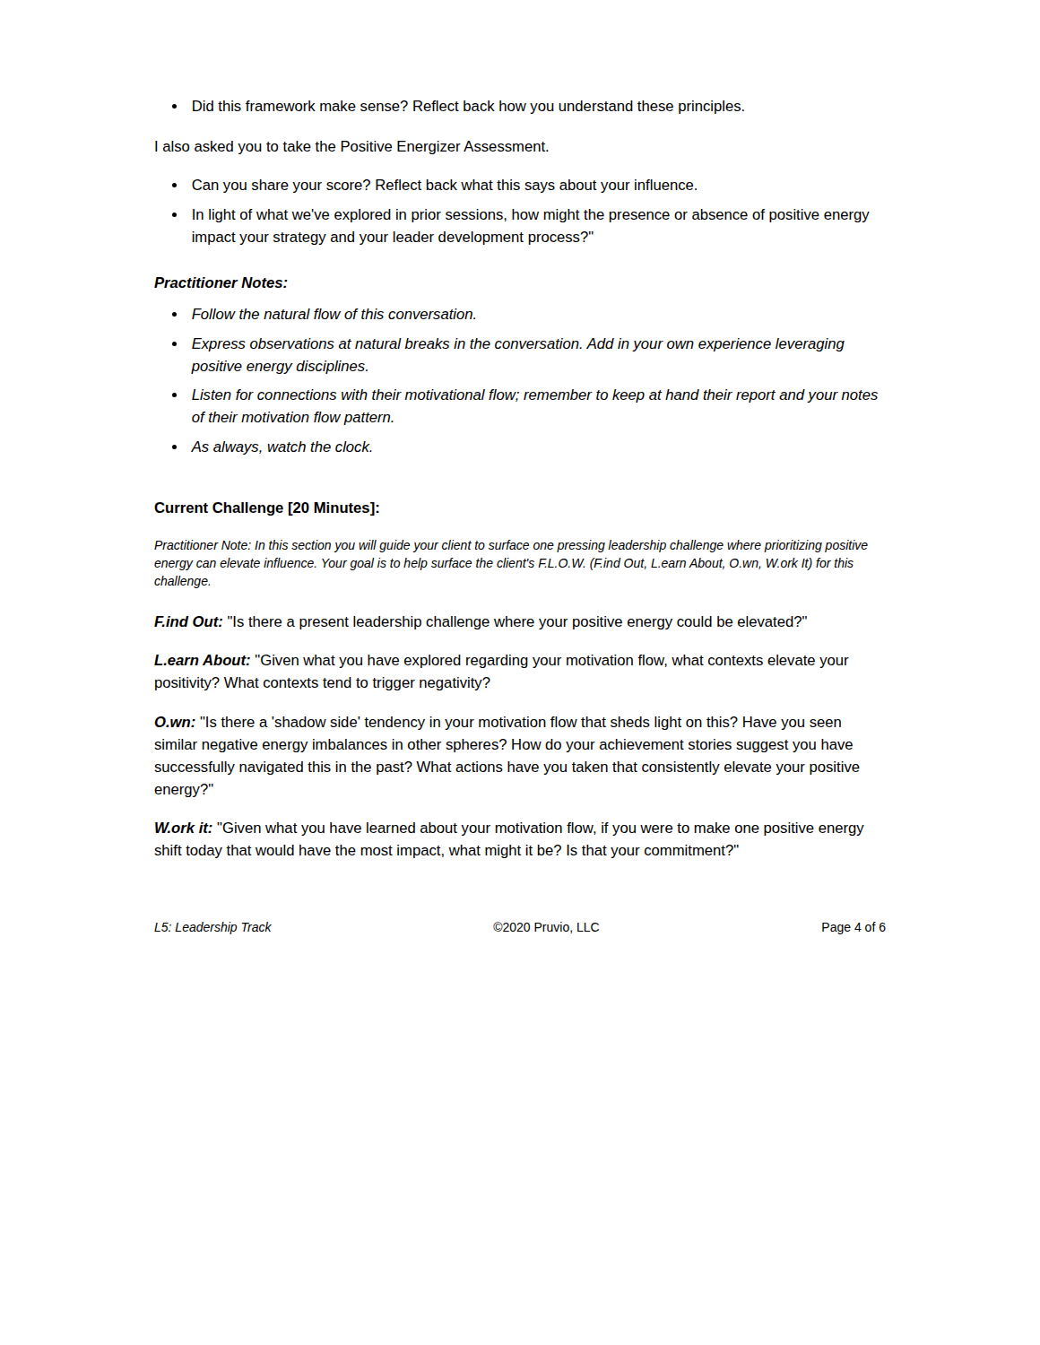Did this framework make sense? Reflect back how you understand these principles.
I also asked you to take the Positive Energizer Assessment.
Can you share your score? Reflect back what this says about your influence.
In light of what we've explored in prior sessions, how might the presence or absence of positive energy impact your strategy and your leader development process?"
Practitioner Notes:
Follow the natural flow of this conversation.
Express observations at natural breaks in the conversation. Add in your own experience leveraging positive energy disciplines.
Listen for connections with their motivational flow; remember to keep at hand their report and your notes of their motivation flow pattern.
As always, watch the clock.
Current Challenge [20 Minutes]:
Practitioner Note: In this section you will guide your client to surface one pressing leadership challenge where prioritizing positive energy can elevate influence. Your goal is to help surface the client's F.L.O.W. (F.ind Out, L.earn About, O.wn, W.ork It) for this challenge.
F.ind Out: "Is there a present leadership challenge where your positive energy could be elevated?"
L.earn About: "Given what you have explored regarding your motivation flow, what contexts elevate your positivity? What contexts tend to trigger negativity?
O.wn: "Is there a 'shadow side' tendency in your motivation flow that sheds light on this? Have you seen similar negative energy imbalances in other spheres? How do your achievement stories suggest you have successfully navigated this in the past? What actions have you taken that consistently elevate your positive energy?"
W.ork it: "Given what you have learned about your motivation flow, if you were to make one positive energy shift today that would have the most impact, what might it be? Is that your commitment?"
L5: Leadership Track ©2020 Pruvio, LLC Page 4 of 6